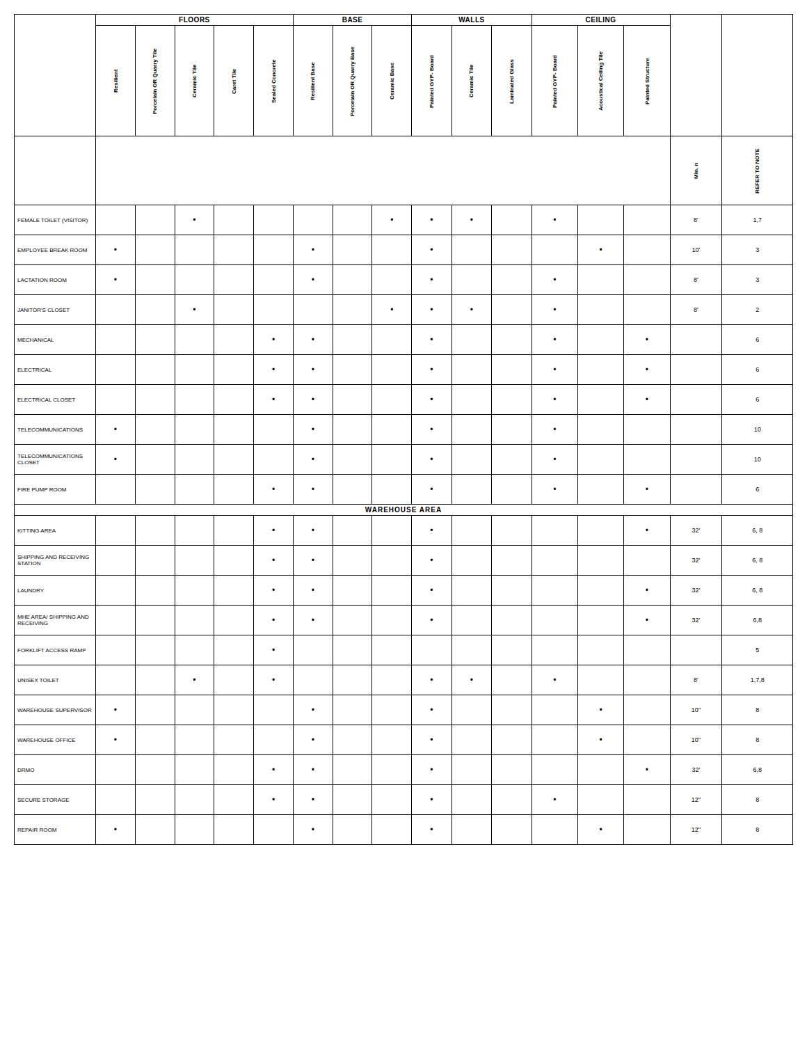| | FLOORS | BASE | WALLS | CEILING | | |
| --- | --- | --- | --- | --- | --- | --- |
| Resilient | Porcelain OR Quarry Tile | Ceramic Tile | Caret Tile | Sealed Concrete | Resilient Base | Porcelain OR Quarry Base | Ceramic Base | Painted GYP- Board | Ceramic Tile | Laminated Glass | Painted GYP- Board | Acoustical Ceiling Tile | Painted Structure |
| | | Min. n | REFER TO NOTE |
| FEMALE TOILET (VISITOR) | | | • | | | | | • | • | • | | • | | | 8' | 1,7 |
| EMPLOYEE BREAK ROOM | • | | | | | • | | | • | | | | • | | 10' | 3 |
| LACTATION ROOM | • | | | | | • | | | • | | | • | | | 8' | 3 |
| JANITOR'S CLOSET | | | • | | | | | • | • | • | | • | | | 8' | 2 |
| MECHANICAL | | | | | • | • | | | • | | | • | | • | | 6 |
| ELECTRICAL | | | | | • | • | | | • | | | • | | • | | 6 |
| ELECTRICAL CLOSET | | | | | • | • | | | • | | | • | | • | | 6 |
| TELECOMMUNICATIONS | • | | | | | • | | | • | | | • | | | | 10 |
| TELECOMMUNICATIONS CLOSET | • | | | | | • | | | • | | | • | | | | 10 |
| FIRE PUMP ROOM | | | | | • | • | | | • | | | • | | • | | 6 |
| WAREHOUSE AREA |
| KITTING AREA | | | | | • | • | | | • | | | | | • | 32' | 6, 8 |
| SHIPPING AND RECEIVING STATION | | | | | • | • | | | • | | | | | | 32' | 6, 8 |
| LAUNDRY | | | | | • | • | | | • | | | | | • | 32' | 6, 8 |
| MHE AREA/ SHIPPING AND RECEIVING | | | | | • | • | | | • | | | | | • | 32' | 6,8 |
| FORKLIFT ACCESS RAMP | | | | | • | | | | | | | | | | | 5 |
| UNISEX TOILET | | | • | | • | | | | • | • | | • | | | 8' | 1,7,8 |
| WAREHOUSE SUPERVISOR | • | | | | | • | | | • | | | | • | | 10'' | 8 |
| WAREHOUSE OFFICE | • | | | | | • | | | • | | | | • | | 10'' | 8 |
| DRMO | | | | | • | • | | | • | | | | | • | 32' | 6,8 |
| SECURE STORAGE | | | | | • | • | | | • | | | • | | | 12'' | 8 |
| REPAIR ROOM | • | | | | | • | | | • | | | | • | | 12'' | 8 |